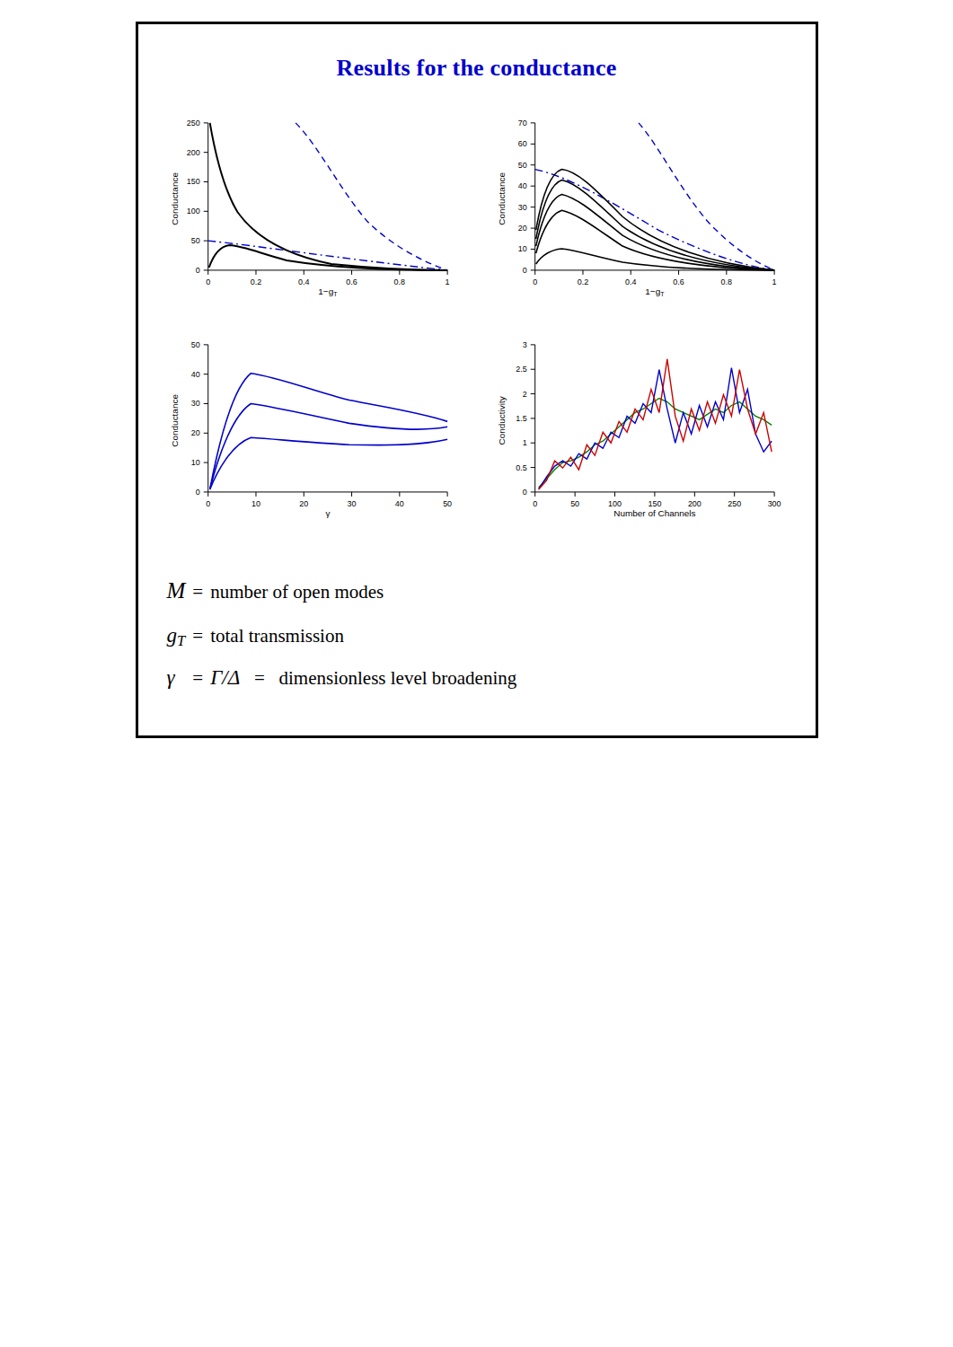Results for the conductance
0 50 100 150 200 250 0 0.2 0.4 0.6 0.8 1 Conductance 1−gT
0 10 20 30 40 50 60 70 0 0.2 0.4 0.6 0.8 1 Conductance 1−gT
0 10 20 30 40 50 0 10 20 30 40 50 Conductance γ
0 0.5 1 1.5 2 2.5 3 0 50 100 150 200 250 300 Conductivity Number of Channels
| M | = | number of open modes |
| g T | = | total transmission |
| γ | = | Γ/Δ = dimensionless level broadening |